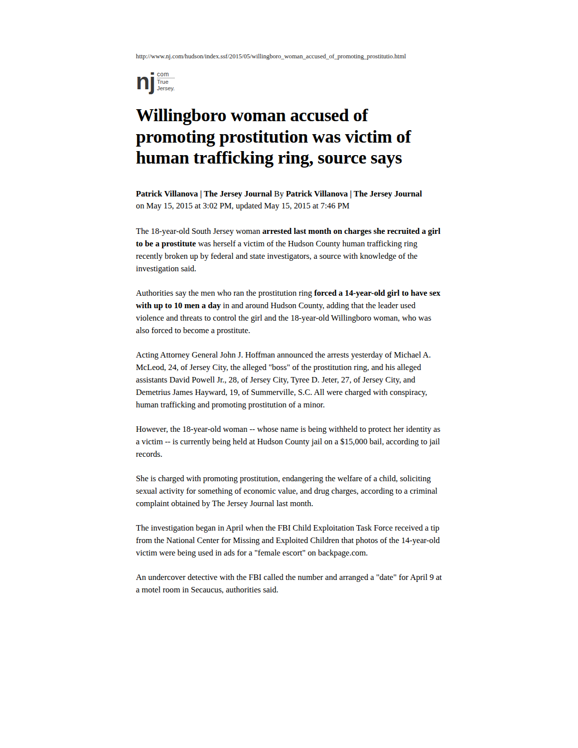http://www.nj.com/hudson/index.ssf/2015/05/willingboro_woman_accused_of_promoting_prostitutio.html
nj com True
Jersey.
Willingboro woman accused of promoting prostitution was victim of human trafficking ring, source says
Patrick Villanova | The Jersey Journal By Patrick Villanova | The Jersey Journal
on May 15, 2015 at 3:02 PM, updated May 15, 2015 at 7:46 PM
The 18-year-old South Jersey woman arrested last month on charges she recruited a girl to be a prostitute was herself a victim of the Hudson County human trafficking ring recently broken up by federal and state investigators, a source with knowledge of the investigation said.
Authorities say the men who ran the prostitution ring forced a 14-year-old girl to have sex with up to 10 men a day in and around Hudson County, adding that the leader used violence and threats to control the girl and the 18-year-old Willingboro woman, who was also forced to become a prostitute.
Acting Attorney General John J. Hoffman announced the arrests yesterday of Michael A. McLeod, 24, of Jersey City, the alleged "boss" of the prostitution ring, and his alleged assistants David Powell Jr., 28, of Jersey City, Tyree D. Jeter, 27, of Jersey City, and Demetrius James Hayward, 19, of Summerville, S.C. All were charged with conspiracy, human trafficking and promoting prostitution of a minor.
However, the 18-year-old woman -- whose name is being withheld to protect her identity as a victim -- is currently being held at Hudson County jail on a $15,000 bail, according to jail records.
She is charged with promoting prostitution, endangering the welfare of a child, soliciting sexual activity for something of economic value, and drug charges, according to a criminal complaint obtained by The Jersey Journal last month.
The investigation began in April when the FBI Child Exploitation Task Force received a tip from the National Center for Missing and Exploited Children that photos of the 14-year-old victim were being used in ads for a "female escort" on backpage.com.
An undercover detective with the FBI called the number and arranged a "date" for April 9 at a motel room in Secaucus, authorities said.